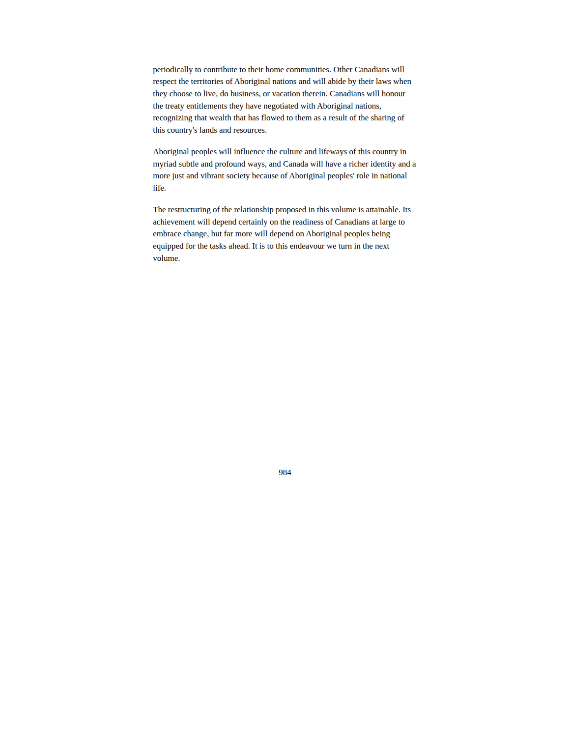periodically to contribute to their home communities. Other Canadians will respect the territories of Aboriginal nations and will abide by their laws when they choose to live, do business, or vacation therein. Canadians will honour the treaty entitlements they have negotiated with Aboriginal nations, recognizing that wealth that has flowed to them as a result of the sharing of this country's lands and resources.
Aboriginal peoples will influence the culture and lifeways of this country in myriad subtle and profound ways, and Canada will have a richer identity and a more just and vibrant society because of Aboriginal peoples' role in national life.
The restructuring of the relationship proposed in this volume is attainable. Its achievement will depend certainly on the readiness of Canadians at large to embrace change, but far more will depend on Aboriginal peoples being equipped for the tasks ahead. It is to this endeavour we turn in the next volume.
984